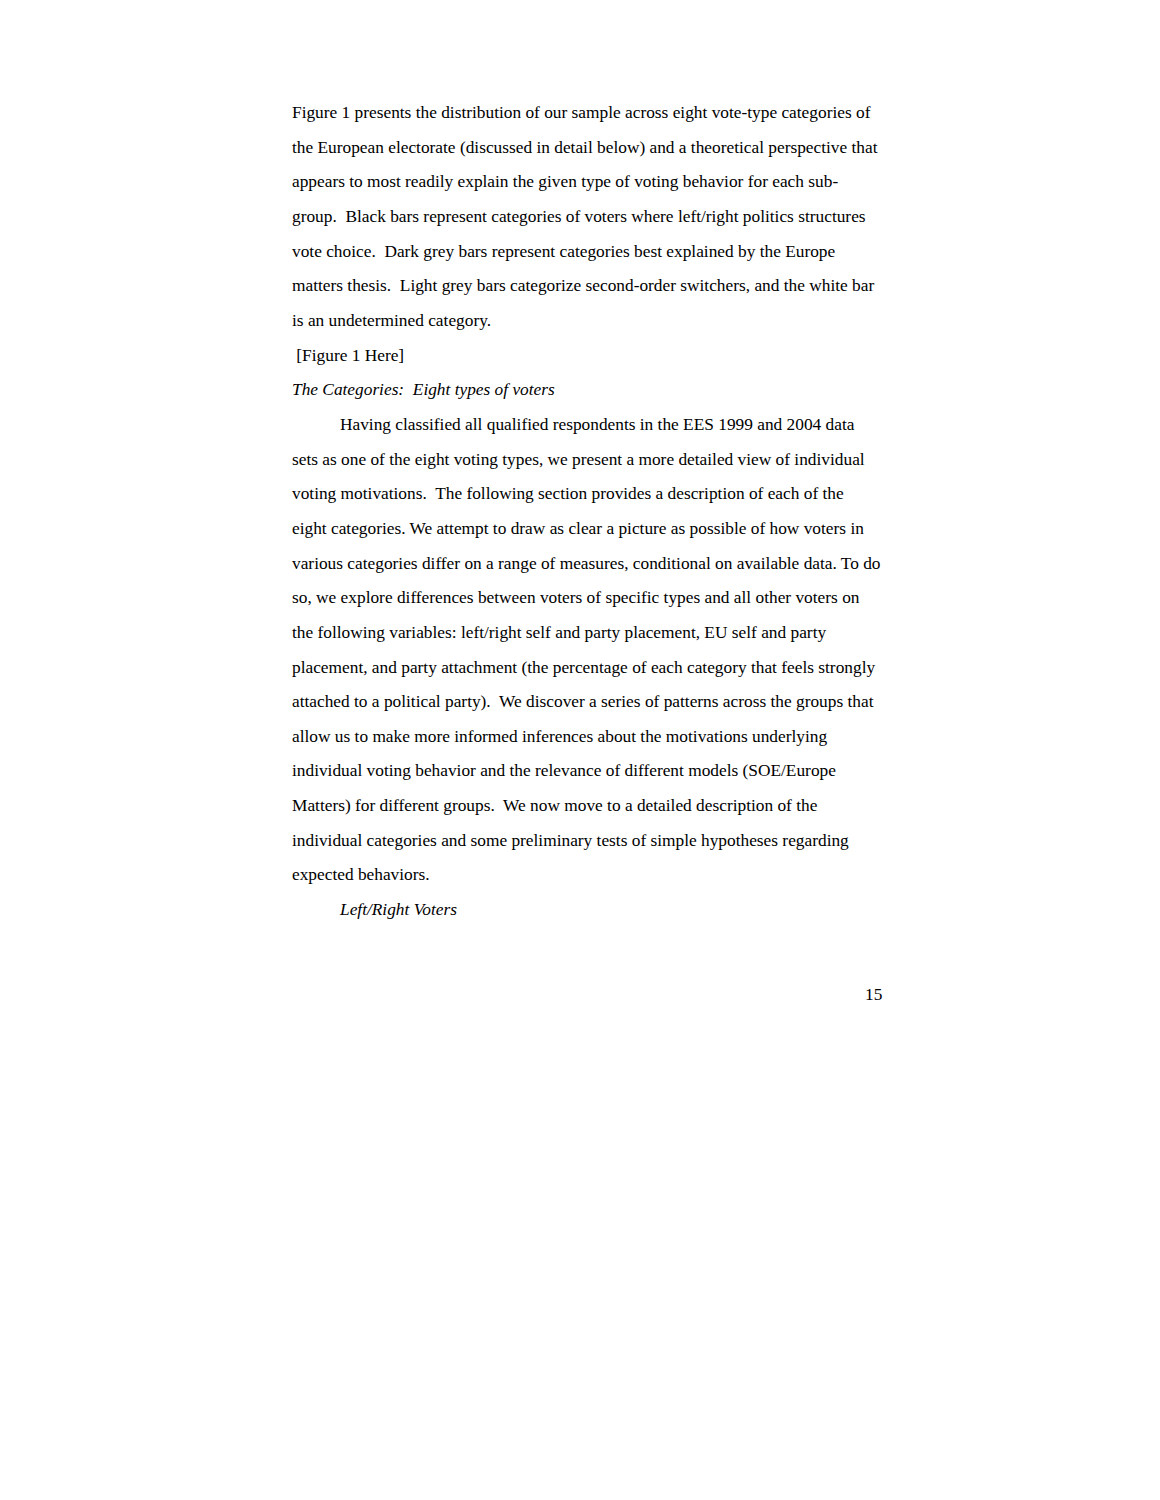Figure 1 presents the distribution of our sample across eight vote-type categories of the European electorate (discussed in detail below) and a theoretical perspective that appears to most readily explain the given type of voting behavior for each sub-group. Black bars represent categories of voters where left/right politics structures vote choice. Dark grey bars represent categories best explained by the Europe matters thesis. Light grey bars categorize second-order switchers, and the white bar is an undetermined category.
[Figure 1 Here]
The Categories: Eight types of voters
Having classified all qualified respondents in the EES 1999 and 2004 data sets as one of the eight voting types, we present a more detailed view of individual voting motivations. The following section provides a description of each of the eight categories. We attempt to draw as clear a picture as possible of how voters in various categories differ on a range of measures, conditional on available data. To do so, we explore differences between voters of specific types and all other voters on the following variables: left/right self and party placement, EU self and party placement, and party attachment (the percentage of each category that feels strongly attached to a political party). We discover a series of patterns across the groups that allow us to make more informed inferences about the motivations underlying individual voting behavior and the relevance of different models (SOE/Europe Matters) for different groups. We now move to a detailed description of the individual categories and some preliminary tests of simple hypotheses regarding expected behaviors.
Left/Right Voters
15